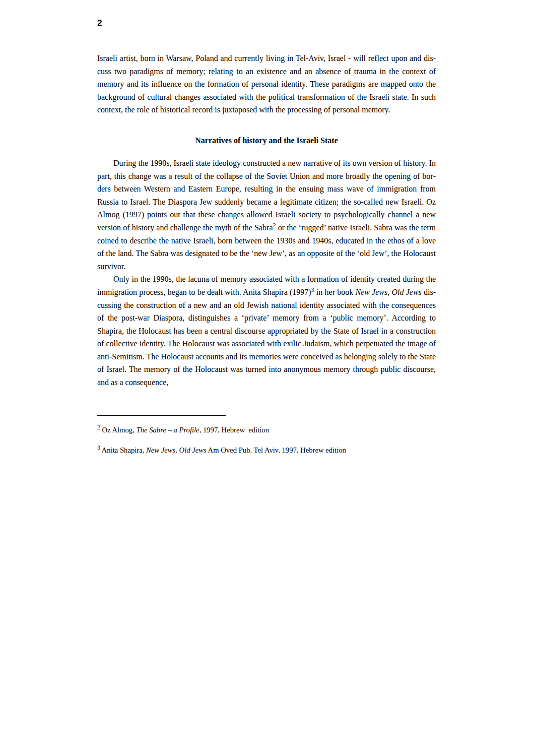2
Israeli artist, born in Warsaw, Poland and currently living in Tel-Aviv, Israel - will reflect upon and discuss two paradigms of memory; relating to an existence and an absence of trauma in the context of memory and its influence on the formation of personal identity. These paradigms are mapped onto the background of cultural changes associated with the political transformation of the Israeli state. In such context, the role of historical record is juxtaposed with the processing of personal memory.
Narratives of history and the Israeli State
During the 1990s, Israeli state ideology constructed a new narrative of its own version of history. In part, this change was a result of the collapse of the Soviet Union and more broadly the opening of borders between Western and Eastern Europe, resulting in the ensuing mass wave of immigration from Russia to Israel. The Diaspora Jew suddenly became a legitimate citizen; the so-called new Israeli. Oz Almog (1997) points out that these changes allowed Israeli society to psychologically channel a new version of history and challenge the myth of the Sabra2 or the ‘rugged’ native Israeli. Sabra was the term coined to describe the native Israeli, born between the 1930s and 1940s, educated in the ethos of a love of the land. The Sabra was designated to be the ‘new Jew’, as an opposite of the ‘old Jew’, the Holocaust survivor.
Only in the 1990s, the lacuna of memory associated with a formation of identity created during the immigration process, began to be dealt with. Anita Shapira (1997)3 in her book New Jews, Old Jews discussing the construction of a new and an old Jewish national identity associated with the consequences of the post-war Diaspora, distinguishes a ‘private’ memory from a ‘public memory’. According to Shapira, the Holocaust has been a central discourse appropriated by the State of Israel in a construction of collective identity. The Holocaust was associated with exilic Judaism, which perpetuated the image of anti-Semitism. The Holocaust accounts and its memories were conceived as belonging solely to the State of Israel. The memory of the Holocaust was turned into anonymous memory through public discourse, and as a consequence,
2 Oz Almog, The Sabre – a Profile, 1997, Hebrew edition
3 Anita Shapira, New Jews, Old Jews Am Oved Pub. Tel Aviv, 1997, Hebrew edition